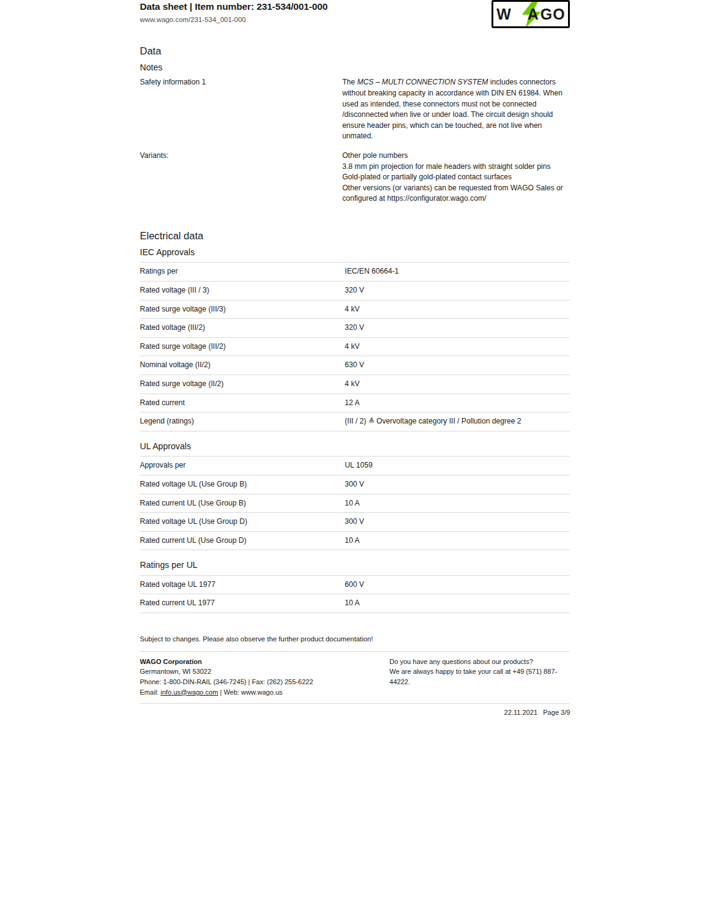Data sheet | Item number: 231-534/001-000
www.wago.com/231-534_001-000
WAGO
Data
Notes
| Safety information 1 | The MCS – MULTI CONNECTION SYSTEM includes connectors without breaking capacity in accordance with DIN EN 61984. When used as intended, these connectors must not be connected /disconnected when live or under load. The circuit design should ensure header pins, which can be touched, are not live when unmated. |
| Variants: | Other pole numbers 3.8 mm pin projection for male headers with straight solder pins Gold-plated or partially gold-plated contact surfaces Other versions (or variants) can be requested from WAGO Sales or configured at https://configurator.wago.com/ |
Electrical data
IEC Approvals
| Ratings per | IEC/EN 60664-1 |
| Rated voltage (III / 3) | 320 V |
| Rated surge voltage (III/3) | 4 kV |
| Rated voltage (III/2) | 320 V |
| Rated surge voltage (III/2) | 4 kV |
| Nominal voltage (II/2) | 630 V |
| Rated surge voltage (II/2) | 4 kV |
| Rated current | 12 A |
| Legend (ratings) | (III / 2) ≙ Overvoltage category III / Pollution degree 2 |
UL Approvals
| Approvals per | UL 1059 |
| Rated voltage UL (Use Group B) | 300 V |
| Rated current UL (Use Group B) | 10 A |
| Rated voltage UL (Use Group D) | 300 V |
| Rated current UL (Use Group D) | 10 A |
Ratings per UL
| Rated voltage UL 1977 | 600 V |
| Rated current UL 1977 | 10 A |
Subject to changes. Please also observe the further product documentation!
WAGO Corporation
Germantown, WI 53022
Phone: 1-800-DIN-RAIL (346-7245) | Fax: (262) 255-6222
Email: info.us@wago.com | Web: www.wago.us
Do you have any questions about our products?
We are always happy to take your call at +49 (571) 887-44222.
22.11.2021 Page 3/9